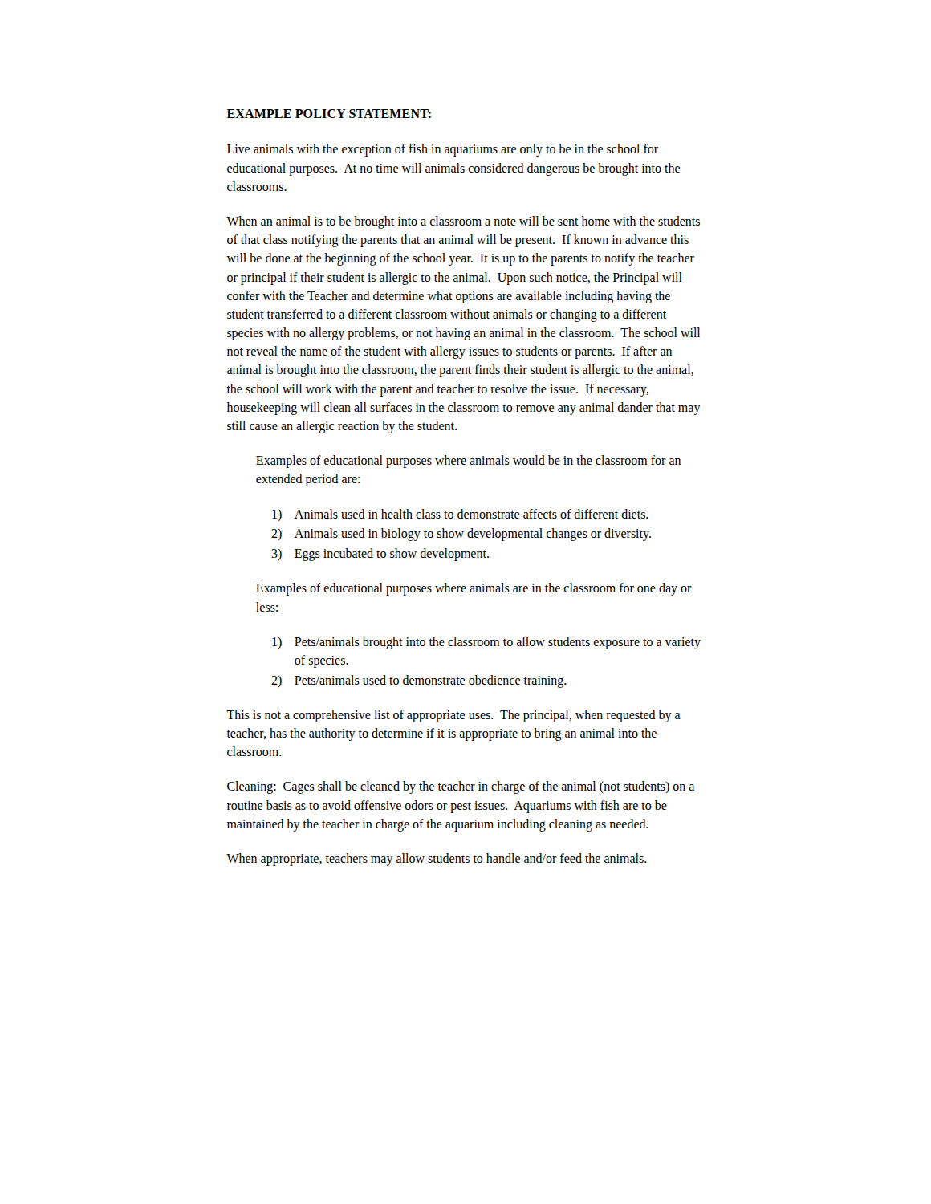EXAMPLE POLICY STATEMENT:
Live animals with the exception of fish in aquariums are only to be in the school for educational purposes. At no time will animals considered dangerous be brought into the classrooms.
When an animal is to be brought into a classroom a note will be sent home with the students of that class notifying the parents that an animal will be present. If known in advance this will be done at the beginning of the school year. It is up to the parents to notify the teacher or principal if their student is allergic to the animal. Upon such notice, the Principal will confer with the Teacher and determine what options are available including having the student transferred to a different classroom without animals or changing to a different species with no allergy problems, or not having an animal in the classroom. The school will not reveal the name of the student with allergy issues to students or parents. If after an animal is brought into the classroom, the parent finds their student is allergic to the animal, the school will work with the parent and teacher to resolve the issue. If necessary, housekeeping will clean all surfaces in the classroom to remove any animal dander that may still cause an allergic reaction by the student.
Examples of educational purposes where animals would be in the classroom for an extended period are:
Animals used in health class to demonstrate affects of different diets.
Animals used in biology to show developmental changes or diversity.
Eggs incubated to show development.
Examples of educational purposes where animals are in the classroom for one day or less:
Pets/animals brought into the classroom to allow students exposure to a variety of species.
Pets/animals used to demonstrate obedience training.
This is not a comprehensive list of appropriate uses. The principal, when requested by a teacher, has the authority to determine if it is appropriate to bring an animal into the classroom.
Cleaning: Cages shall be cleaned by the teacher in charge of the animal (not students) on a routine basis as to avoid offensive odors or pest issues. Aquariums with fish are to be maintained by the teacher in charge of the aquarium including cleaning as needed.
When appropriate, teachers may allow students to handle and/or feed the animals.